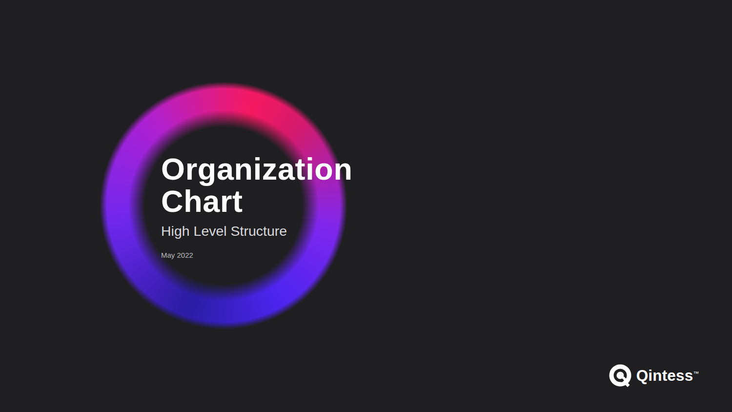Organization
Chart
High Level Structure
May 2022
Qintess™